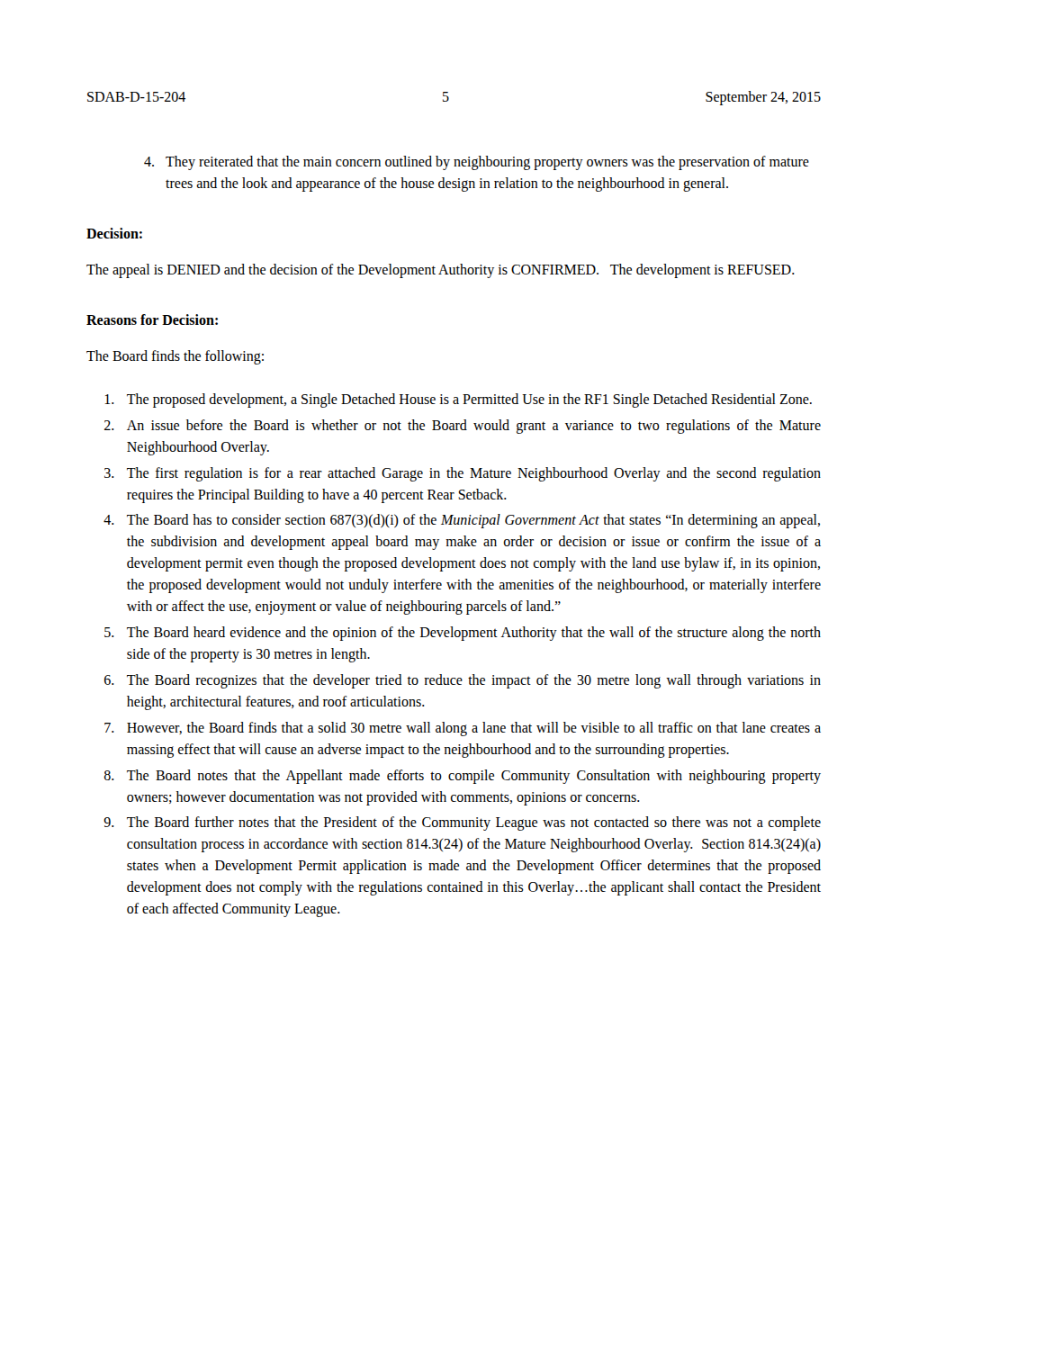SDAB-D-15-204 5 September 24, 2015
They reiterated that the main concern outlined by neighbouring property owners was the preservation of mature trees and the look and appearance of the house design in relation to the neighbourhood in general.
Decision:
The appeal is DENIED and the decision of the Development Authority is CONFIRMED. The development is REFUSED.
Reasons for Decision:
The Board finds the following:
The proposed development, a Single Detached House is a Permitted Use in the RF1 Single Detached Residential Zone.
An issue before the Board is whether or not the Board would grant a variance to two regulations of the Mature Neighbourhood Overlay.
The first regulation is for a rear attached Garage in the Mature Neighbourhood Overlay and the second regulation requires the Principal Building to have a 40 percent Rear Setback.
The Board has to consider section 687(3)(d)(i) of the Municipal Government Act that states “In determining an appeal, the subdivision and development appeal board may make an order or decision or issue or confirm the issue of a development permit even though the proposed development does not comply with the land use bylaw if, in its opinion, the proposed development would not unduly interfere with the amenities of the neighbourhood, or materially interfere with or affect the use, enjoyment or value of neighbouring parcels of land.”
The Board heard evidence and the opinion of the Development Authority that the wall of the structure along the north side of the property is 30 metres in length.
The Board recognizes that the developer tried to reduce the impact of the 30 metre long wall through variations in height, architectural features, and roof articulations.
However, the Board finds that a solid 30 metre wall along a lane that will be visible to all traffic on that lane creates a massing effect that will cause an adverse impact to the neighbourhood and to the surrounding properties.
The Board notes that the Appellant made efforts to compile Community Consultation with neighbouring property owners; however documentation was not provided with comments, opinions or concerns.
The Board further notes that the President of the Community League was not contacted so there was not a complete consultation process in accordance with section 814.3(24) of the Mature Neighbourhood Overlay. Section 814.3(24)(a) states when a Development Permit application is made and the Development Officer determines that the proposed development does not comply with the regulations contained in this Overlay…the applicant shall contact the President of each affected Community League.